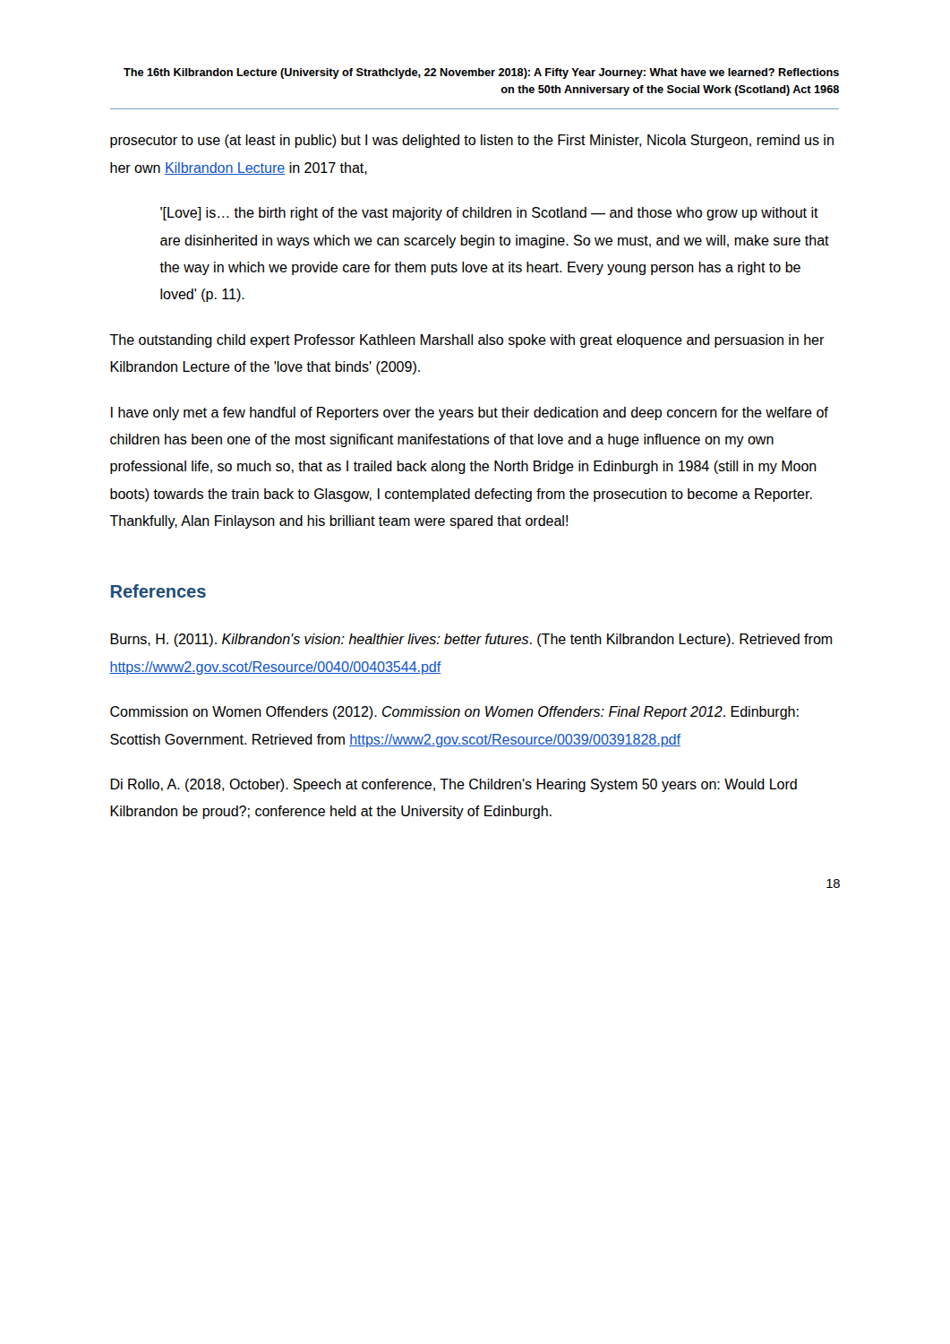The 16th Kilbrandon Lecture (University of Strathclyde, 22 November 2018): A Fifty Year Journey: What have we learned? Reflections on the 50th Anniversary of the Social Work (Scotland) Act 1968
prosecutor to use (at least in public) but I was delighted to listen to the First Minister, Nicola Sturgeon, remind us in her own Kilbrandon Lecture in 2017 that,
'[Love] is… the birth right of the vast majority of children in Scotland — and those who grow up without it are disinherited in ways which we can scarcely begin to imagine. So we must, and we will, make sure that the way in which we provide care for them puts love at its heart. Every young person has a right to be loved' (p. 11).
The outstanding child expert Professor Kathleen Marshall also spoke with great eloquence and persuasion in her Kilbrandon Lecture of the 'love that binds' (2009).
I have only met a few handful of Reporters over the years but their dedication and deep concern for the welfare of children has been one of the most significant manifestations of that love and a huge influence on my own professional life, so much so, that as I trailed back along the North Bridge in Edinburgh in 1984 (still in my Moon boots) towards the train back to Glasgow, I contemplated defecting from the prosecution to become a Reporter. Thankfully, Alan Finlayson and his brilliant team were spared that ordeal!
References
Burns, H. (2011). Kilbrandon's vision: healthier lives: better futures. (The tenth Kilbrandon Lecture). Retrieved from https://www2.gov.scot/Resource/0040/00403544.pdf
Commission on Women Offenders (2012). Commission on Women Offenders: Final Report 2012. Edinburgh: Scottish Government. Retrieved from https://www2.gov.scot/Resource/0039/00391828.pdf
Di Rollo, A. (2018, October). Speech at conference, The Children's Hearing System 50 years on: Would Lord Kilbrandon be proud?; conference held at the University of Edinburgh.
18